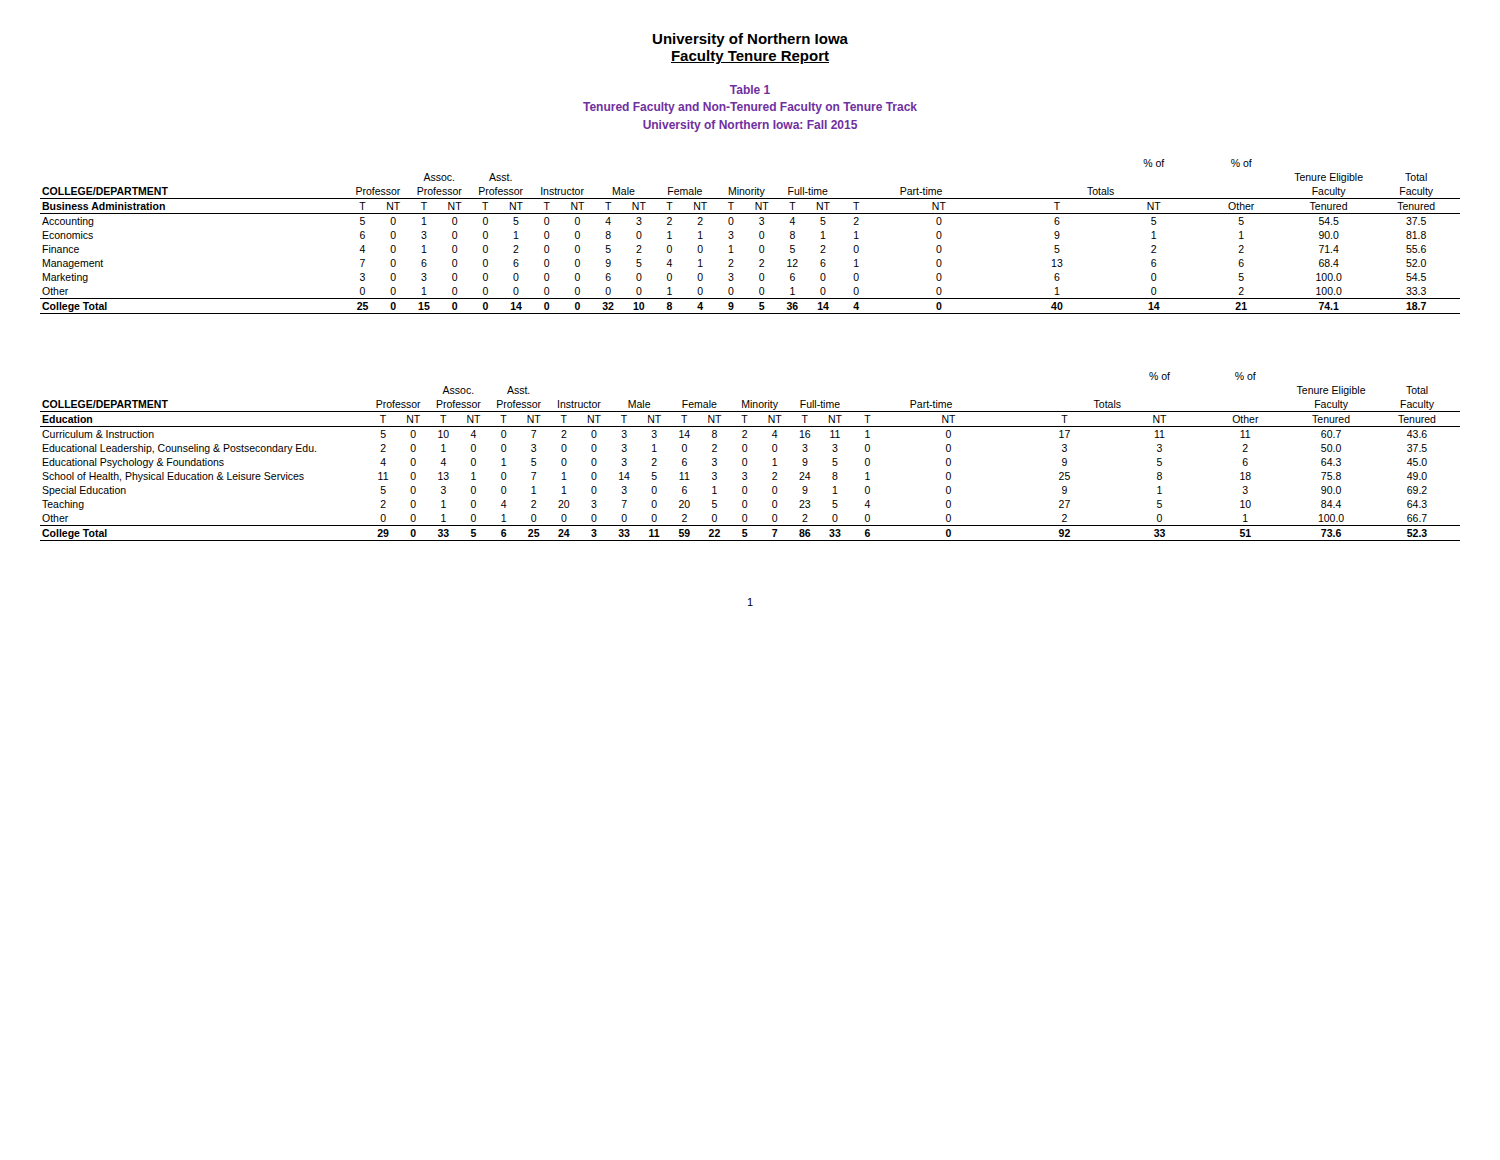University of Northern Iowa
Faculty Tenure Report
Table 1
Tenured Faculty and Non-Tenured Faculty on Tenure Track
University of Northern Iowa: Fall 2015
| | | | | | | | | | | | % of | % of |
| | | Assoc. | Asst. | | | | | | | | | Tenure Eligible | Total |
| COLLEGE/DEPARTMENT | Professor | Professor | Professor | Instructor | Male | Female | Minority | Full-time | Part-time | Totals | | Faculty | Faculty |
| Business Administration | T | NT | T | NT | T | NT | T | NT | T | NT | T | NT | T | NT | T | NT | T | NT | T | NT | Other | Tenured | Tenured |
| Accounting | 5 | 0 | 1 | 0 | 0 | 5 | 0 | 0 | 4 | 3 | 2 | 2 | 0 | 3 | 4 | 5 | 2 | 0 | 6 | 5 | 5 | 54.5 | 37.5 |
| Economics | 6 | 0 | 3 | 0 | 0 | 1 | 0 | 0 | 8 | 0 | 1 | 1 | 3 | 0 | 8 | 1 | 1 | 0 | 9 | 1 | 1 | 90.0 | 81.8 |
| Finance | 4 | 0 | 1 | 0 | 0 | 2 | 0 | 0 | 5 | 2 | 0 | 0 | 1 | 0 | 5 | 2 | 0 | 0 | 5 | 2 | 2 | 71.4 | 55.6 |
| Management | 7 | 0 | 6 | 0 | 0 | 6 | 0 | 0 | 9 | 5 | 4 | 1 | 2 | 2 | 12 | 6 | 1 | 0 | 13 | 6 | 6 | 68.4 | 52.0 |
| Marketing | 3 | 0 | 3 | 0 | 0 | 0 | 0 | 0 | 6 | 0 | 0 | 0 | 3 | 0 | 6 | 0 | 0 | 0 | 6 | 0 | 5 | 100.0 | 54.5 |
| Other | 0 | 0 | 1 | 0 | 0 | 0 | 0 | 0 | 0 | 0 | 1 | 0 | 0 | 0 | 1 | 0 | 0 | 0 | 1 | 0 | 2 | 100.0 | 33.3 |
| College Total | 25 | 0 | 15 | 0 | 0 | 14 | 0 | 0 | 32 | 10 | 8 | 4 | 9 | 5 | 36 | 14 | 4 | 0 | 40 | 14 | 21 | 74.1 | 18.7 |
| | | | | | | | | | | | % of | % of |
| | | Assoc. | Asst. | | | | | | | | | Tenure Eligible | Total |
| COLLEGE/DEPARTMENT | Professor | Professor | Professor | Instructor | Male | Female | Minority | Full-time | Part-time | Totals | | Faculty | Faculty |
| Education | T | NT | T | NT | T | NT | T | NT | T | NT | T | NT | T | NT | T | NT | T | NT | T | NT | Other | Tenured | Tenured |
| Curriculum & Instruction | 5 | 0 | 10 | 4 | 0 | 7 | 2 | 0 | 3 | 3 | 14 | 8 | 2 | 4 | 16 | 11 | 1 | 0 | 17 | 11 | 11 | 60.7 | 43.6 |
| Educational Leadership, Counseling & Postsecondary Edu. | 2 | 0 | 1 | 0 | 0 | 3 | 0 | 0 | 3 | 1 | 0 | 2 | 0 | 0 | 3 | 3 | 0 | 0 | 3 | 3 | 2 | 50.0 | 37.5 |
| Educational Psychology & Foundations | 4 | 0 | 4 | 0 | 1 | 5 | 0 | 0 | 3 | 2 | 6 | 3 | 0 | 1 | 9 | 5 | 0 | 0 | 9 | 5 | 6 | 64.3 | 45.0 |
| School of Health, Physical Education & Leisure Services | 11 | 0 | 13 | 1 | 0 | 7 | 1 | 0 | 14 | 5 | 11 | 3 | 3 | 2 | 24 | 8 | 1 | 0 | 25 | 8 | 18 | 75.8 | 49.0 |
| Special Education | 5 | 0 | 3 | 0 | 0 | 1 | 1 | 0 | 3 | 0 | 6 | 1 | 0 | 0 | 9 | 1 | 0 | 0 | 9 | 1 | 3 | 90.0 | 69.2 |
| Teaching | 2 | 0 | 1 | 0 | 4 | 2 | 20 | 3 | 7 | 0 | 20 | 5 | 0 | 0 | 23 | 5 | 4 | 0 | 27 | 5 | 10 | 84.4 | 64.3 |
| Other | 0 | 0 | 1 | 0 | 1 | 0 | 0 | 0 | 0 | 0 | 2 | 0 | 0 | 0 | 2 | 0 | 0 | 0 | 2 | 0 | 1 | 100.0 | 66.7 |
| College Total | 29 | 0 | 33 | 5 | 6 | 25 | 24 | 3 | 33 | 11 | 59 | 22 | 5 | 7 | 86 | 33 | 6 | 0 | 92 | 33 | 51 | 73.6 | 52.3 |
1